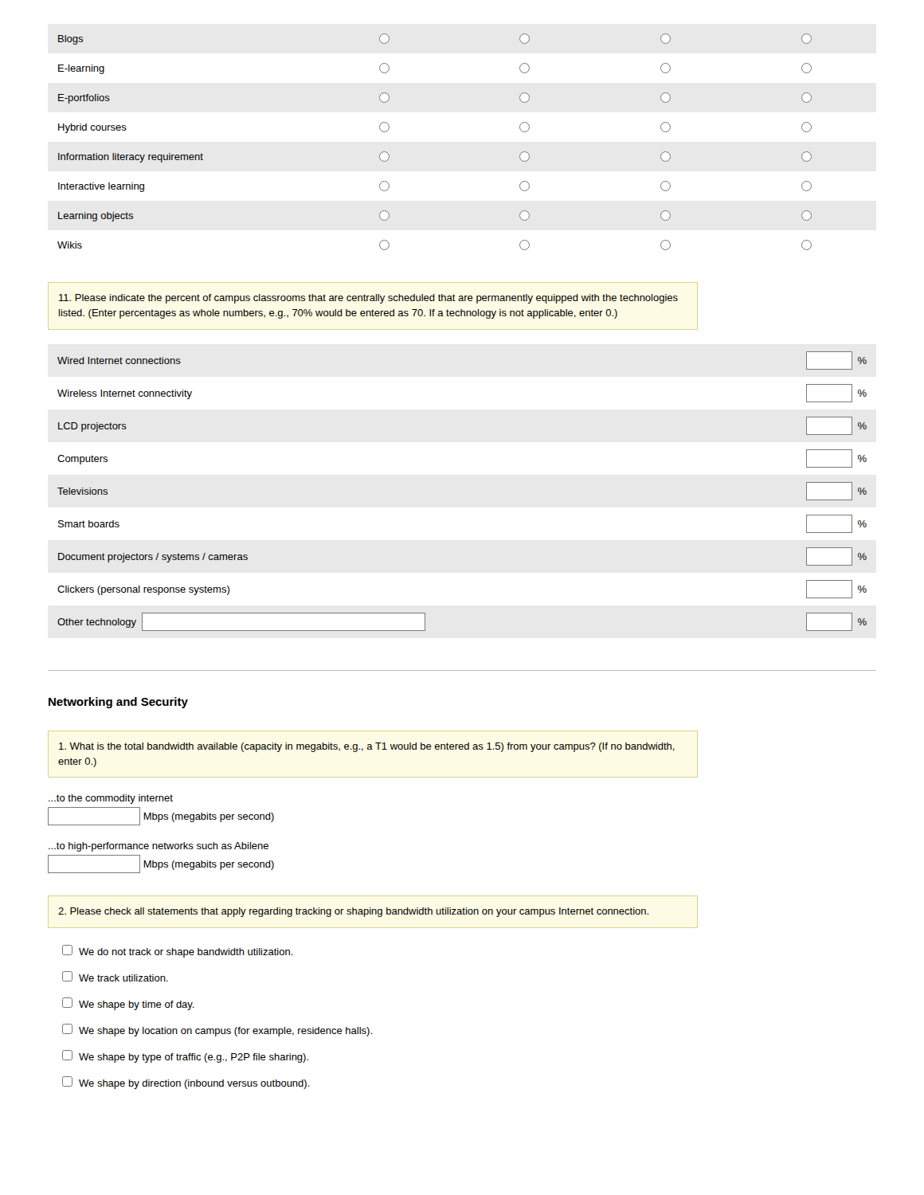| Blogs | | | | |
| E-learning | | | | |
| E-portfolios | | | | |
| Hybrid courses | | | | |
| Information literacy requirement | | | | |
| Interactive learning | | | | |
| Learning objects | | | | |
| Wikis | | | | |
11. Please indicate the percent of campus classrooms that are centrally scheduled that are permanently equipped with the technologies listed. (Enter percentages as whole numbers, e.g., 70% would be entered as 70. If a technology is not applicable, enter 0.)
| Wired Internet connections | % |
| Wireless Internet connectivity | % |
| LCD projectors | % |
| Computers | % |
| Televisions | % |
| Smart boards | % |
| Document projectors / systems / cameras | % |
| Clickers (personal response systems) | % |
| Other technology | % |
Networking and Security
1. What is the total bandwidth available (capacity in megabits, e.g., a T1 would be entered as 1.5) from your campus? (If no bandwidth, enter 0.)
...to the commodity internet
Mbps (megabits per second)
...to high-performance networks such as Abilene
Mbps (megabits per second)
2. Please check all statements that apply regarding tracking or shaping bandwidth utilization on your campus Internet connection.
We do not track or shape bandwidth utilization.
We track utilization.
We shape by time of day.
We shape by location on campus (for example, residence halls).
We shape by type of traffic (e.g., P2P file sharing).
We shape by direction (inbound versus outbound).